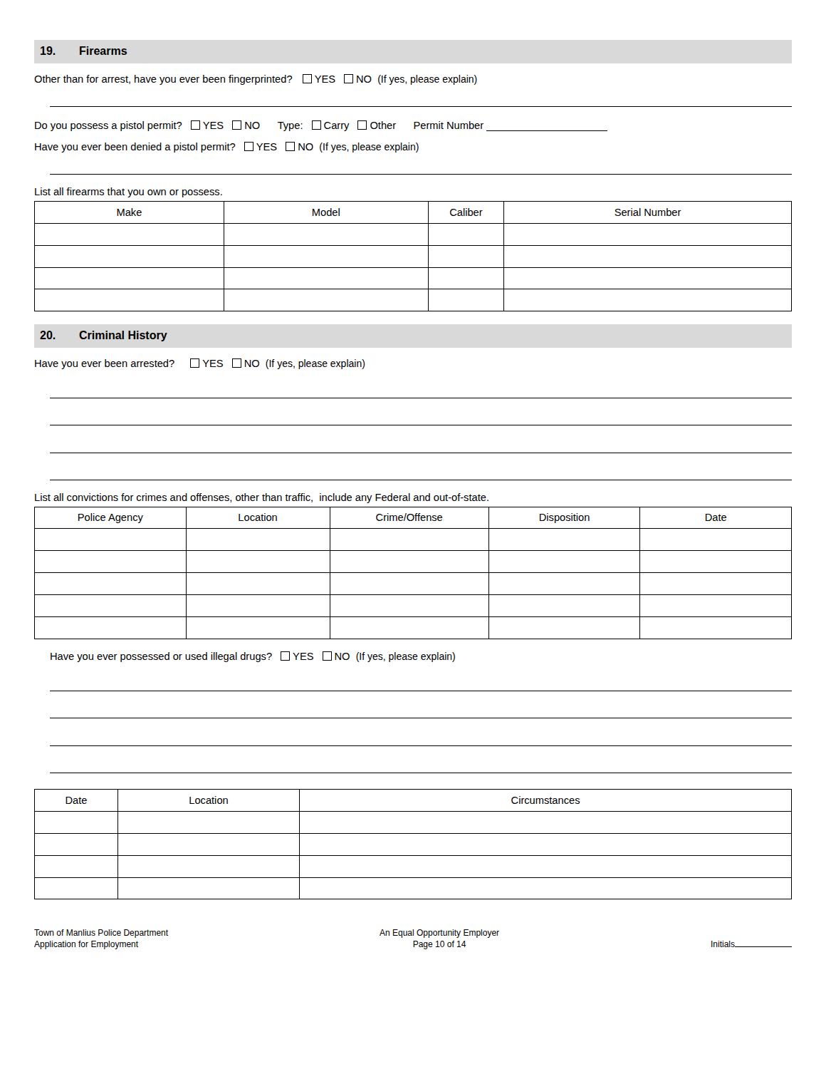19. Firearms
Other than for arrest, have you ever been fingerprinted? YES NO (If yes, please explain)
Do you possess a pistol permit? YES NO Type: Carry Other Permit Number
Have you ever been denied a pistol permit? YES NO (If yes, please explain)
List all firearms that you own or possess.
| Make | Model | Caliber | Serial Number |
| --- | --- | --- | --- |
20. Criminal History
Have you ever been arrested? YES NO (If yes, please explain)
List all convictions for crimes and offenses, other than traffic, include any Federal and out-of-state.
| Police Agency | Location | Crime/Offense | Disposition | Date |
| --- | --- | --- | --- | --- |
Have you ever possessed or used illegal drugs? YES NO (If yes, please explain)
| Date | Location | Circumstances |
| --- | --- | --- |
Town of Manlius Police Department
Application for Employment
An Equal Opportunity Employer
Page 10 of 14
Initials